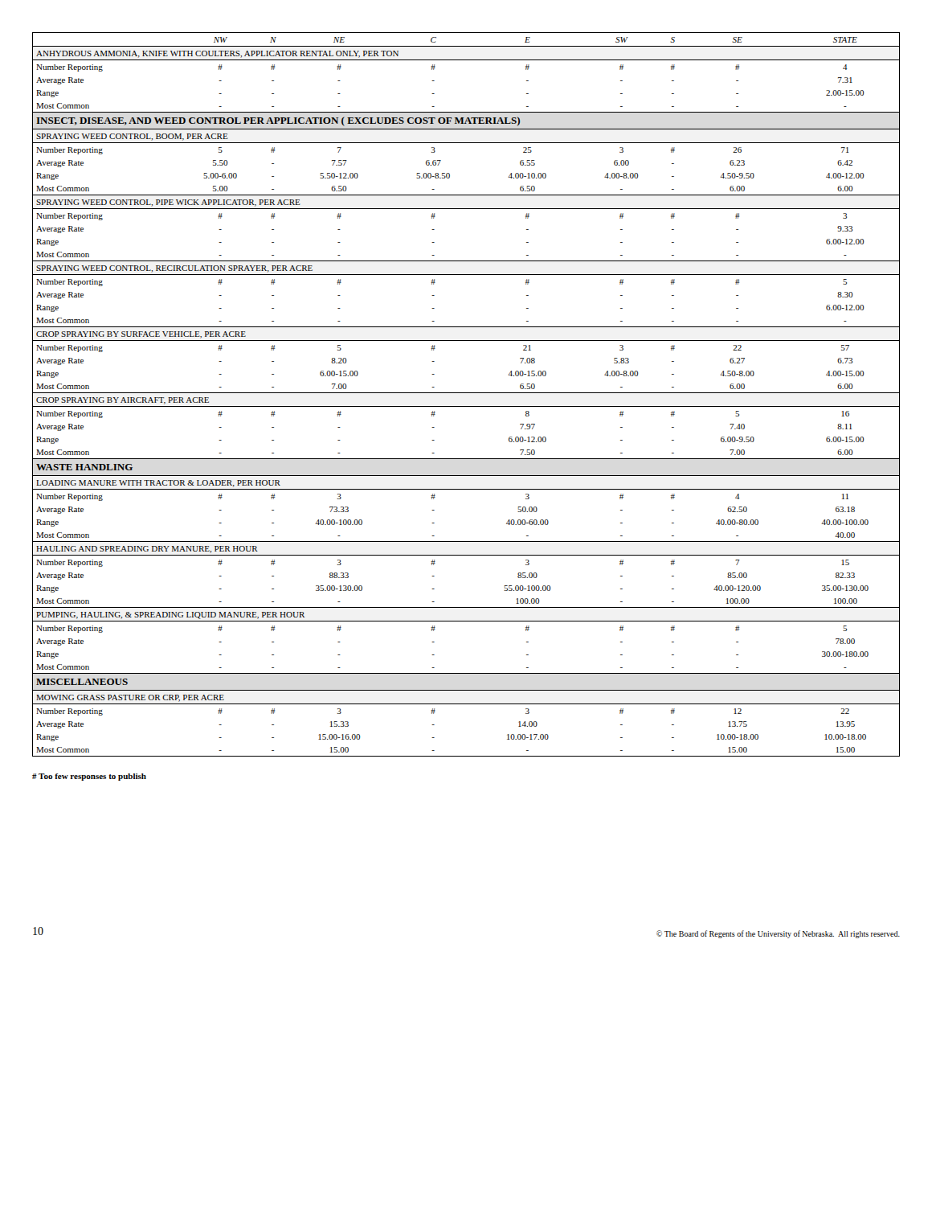| | NW | N | NE | C | E | SW | S | SE | STATE |
| --- | --- | --- | --- | --- | --- | --- | --- | --- | --- |
| ANHYDROUS AMMONIA, KNIFE WITH COULTERS, APPLICATOR RENTAL ONLY, PER TON |
| Number Reporting | # | # | # | # | # | # | # | # | 4 |
| Average Rate | - | - | - | - | - | - | - | - | 7.31 |
| Range | - | - | - | - | - | - | - | - | 2.00-15.00 |
| Most Common | - | - | - | - | - | - | - | - | - |
| INSECT, DISEASE, AND WEED CONTROL PER APPLICATION ( EXCLUDES COST OF MATERIALS) |
| SPRAYING WEED CONTROL, BOOM, PER ACRE |
| Number Reporting | 5 | # | 7 | 3 | 25 | 3 | # | 26 | 71 |
| Average Rate | 5.50 | - | 7.57 | 6.67 | 6.55 | 6.00 | - | 6.23 | 6.42 |
| Range | 5.00-6.00 | - | 5.50-12.00 | 5.00-8.50 | 4.00-10.00 | 4.00-8.00 | - | 4.50-9.50 | 4.00-12.00 |
| Most Common | 5.00 | - | 6.50 | - | 6.50 | - | - | 6.00 | 6.00 |
| SPRAYING WEED CONTROL, PIPE WICK APPLICATOR, PER ACRE |
| Number Reporting | # | # | # | # | # | # | # | # | 3 |
| Average Rate | - | - | - | - | - | - | - | - | 9.33 |
| Range | - | - | - | - | - | - | - | - | 6.00-12.00 |
| Most Common | - | - | - | - | - | - | - | - | - |
| SPRAYING WEED CONTROL, RECIRCULATION SPRAYER, PER ACRE |
| Number Reporting | # | # | # | # | # | # | # | # | 5 |
| Average Rate | - | - | - | - | - | - | - | - | 8.30 |
| Range | - | - | - | - | - | - | - | - | 6.00-12.00 |
| Most Common | - | - | - | - | - | - | - | - | - |
| CROP SPRAYING BY SURFACE VEHICLE, PER ACRE |
| Number Reporting | # | # | 5 | # | 21 | 3 | # | 22 | 57 |
| Average Rate | - | - | 8.20 | - | 7.08 | 5.83 | - | 6.27 | 6.73 |
| Range | - | - | 6.00-15.00 | - | 4.00-15.00 | 4.00-8.00 | - | 4.50-8.00 | 4.00-15.00 |
| Most Common | - | - | 7.00 | - | 6.50 | - | - | 6.00 | 6.00 |
| CROP SPRAYING BY AIRCRAFT, PER ACRE |
| Number Reporting | # | # | # | # | 8 | # | # | 5 | 16 |
| Average Rate | - | - | - | - | 7.97 | - | - | 7.40 | 8.11 |
| Range | - | - | - | - | 6.00-12.00 | - | - | 6.00-9.50 | 6.00-15.00 |
| Most Common | - | - | - | - | 7.50 | - | - | 7.00 | 6.00 |
| WASTE HANDLING |
| LOADING MANURE WITH TRACTOR & LOADER, PER HOUR |
| Number Reporting | # | # | 3 | # | 3 | # | # | 4 | 11 |
| Average Rate | - | - | 73.33 | - | 50.00 | - | - | 62.50 | 63.18 |
| Range | - | - | 40.00-100.00 | - | 40.00-60.00 | - | - | 40.00-80.00 | 40.00-100.00 |
| Most Common | - | - | - | - | - | - | - | - | 40.00 |
| HAULING AND SPREADING DRY MANURE, PER HOUR |
| Number Reporting | # | # | 3 | # | 3 | # | # | 7 | 15 |
| Average Rate | - | - | 88.33 | - | 85.00 | - | - | 85.00 | 82.33 |
| Range | - | - | 35.00-130.00 | - | 55.00-100.00 | - | - | 40.00-120.00 | 35.00-130.00 |
| Most Common | - | - | - | - | 100.00 | - | - | 100.00 | 100.00 |
| PUMPING, HAULING, & SPREADING LIQUID MANURE, PER HOUR |
| Number Reporting | # | # | # | # | # | # | # | # | 5 |
| Average Rate | - | - | - | - | - | - | - | - | 78.00 |
| Range | - | - | - | - | - | - | - | - | 30.00-180.00 |
| Most Common | - | - | - | - | - | - | - | - | - |
| MISCELLANEOUS |
| MOWING GRASS PASTURE OR CRP, PER ACRE |
| Number Reporting | # | # | 3 | # | 3 | # | # | 12 | 22 |
| Average Rate | - | - | 15.33 | - | 14.00 | - | - | 13.75 | 13.95 |
| Range | - | - | 15.00-16.00 | - | 10.00-17.00 | - | - | 10.00-18.00 | 10.00-18.00 |
| Most Common | - | - | 15.00 | - | - | - | - | 15.00 | 15.00 |
# Too few responses to publish
10
© The Board of Regents of the University of Nebraska. All rights reserved.